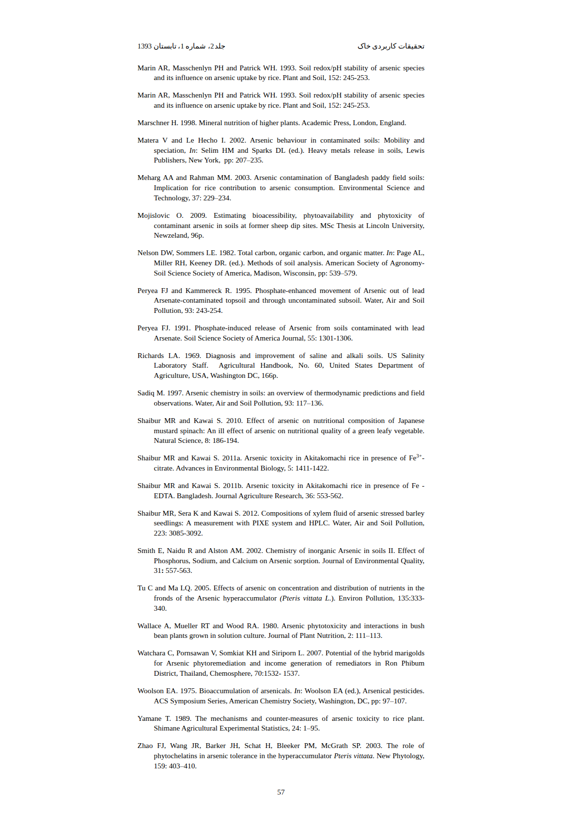جلد 2، شماره 1، تابستان 1393
تحقیقات کاربردی خاک
Marin AR, Masschenlyn PH and Patrick WH. 1993. Soil redox/pH stability of arsenic species and its influence on arsenic uptake by rice. Plant and Soil, 152: 245-253.
Marin AR, Masschenlyn PH and Patrick WH. 1993. Soil redox/pH stability of arsenic species and its influence on arsenic uptake by rice. Plant and Soil, 152: 245-253.
Marschner H. 1998. Mineral nutrition of higher plants. Academic Press, London, England.
Matera V and Le Hecho I. 2002. Arsenic behaviour in contaminated soils: Mobility and speciation, In: Selim HM and Sparks DL (ed.). Heavy metals release in soils, Lewis Publishers, New York, pp: 207–235.
Meharg AA and Rahman MM. 2003. Arsenic contamination of Bangladesh paddy field soils: Implication for rice contribution to arsenic consumption. Environmental Science and Technology, 37: 229–234.
Mojislovic O. 2009. Estimating bioacessibility, phytoavailability and phytoxicity of contaminant arsenic in soils at former sheep dip sites. MSc Thesis at Lincoln University, Newzeland, 96p.
Nelson DW, Sommers LE. 1982. Total carbon, organic carbon, and organic matter. In: Page AL, Miller RH, Keeney DR. (ed.). Methods of soil analysis. American Society of Agronomy-Soil Science Society of America, Madison, Wisconsin, pp: 539–579.
Peryea FJ and Kammereck R. 1995. Phosphate-enhanced movement of Arsenic out of lead Arsenate-contaminated topsoil and through uncontaminated subsoil. Water, Air and Soil Pollution, 93: 243-254.
Peryea FJ. 1991. Phosphate-induced release of Arsenic from soils contaminated with lead Arsenate. Soil Science Society of America Journal, 55: 1301-1306.
Richards LA. 1969. Diagnosis and improvement of saline and alkali soils. US Salinity Laboratory Staff. Agricultural Handbook, No. 60, United States Department of Agriculture, USA, Washington DC, 166p.
Sadiq M. 1997. Arsenic chemistry in soils: an overview of thermodynamic predictions and field observations. Water, Air and Soil Pollution, 93: 117–136.
Shaibur MR and Kawai S. 2010. Effect of arsenic on nutritional composition of Japanese mustard spinach: An ill effect of arsenic on nutritional quality of a green leafy vegetable. Natural Science, 8: 186-194.
Shaibur MR and Kawai S. 2011a. Arsenic toxicity in Akitakomachi rice in presence of Fe3+-citrate. Advances in Environmental Biology, 5: 1411-1422.
Shaibur MR and Kawai S. 2011b. Arsenic toxicity in Akitakomachi rice in presence of Fe -EDTA. Bangladesh. Journal Agriculture Research, 36: 553-562.
Shaibur MR, Sera K and Kawai S. 2012. Compositions of xylem fluid of arsenic stressed barley seedlings: A measurement with PIXE system and HPLC. Water, Air and Soil Pollution, 223: 3085-3092.
Smith E, Naidu R and Alston AM. 2002. Chemistry of inorganic Arsenic in soils II. Effect of Phosphorus, Sodium, and Calcium on Arsenic sorption. Journal of Environmental Quality, 31: 557-563.
Tu C and Ma LQ. 2005. Effects of arsenic on concentration and distribution of nutrients in the fronds of the Arsenic hyperaccumulator (Pteris vittata L.). Environ Pollution, 135:333-340.
Wallace A, Mueller RT and Wood RA. 1980. Arsenic phytotoxicity and interactions in bush bean plants grown in solution culture. Journal of Plant Nutrition, 2: 111–113.
Watchara C, Pornsawan V, Somkiat KH and Siriporn L. 2007. Potential of the hybrid marigolds for Arsenic phytoremediation and income generation of remediators in Ron Phibum District, Thailand, Chemosphere, 70:1532- 1537.
Woolson EA. 1975. Bioaccumulation of arsenicals. In: Woolson EA (ed.), Arsenical pesticides. ACS Symposium Series, American Chemistry Society, Washington, DC, pp: 97–107.
Yamane T. 1989. The mechanisms and counter-measures of arsenic toxicity to rice plant. Shimane Agricultural Experimental Statistics, 24: 1–95.
Zhao FJ, Wang JR, Barker JH, Schat H, Bleeker PM, McGrath SP. 2003. The role of phytochelatins in arsenic tolerance in the hyperaccumulator Pteris vittata. New Phytology, 159: 403–410.
57